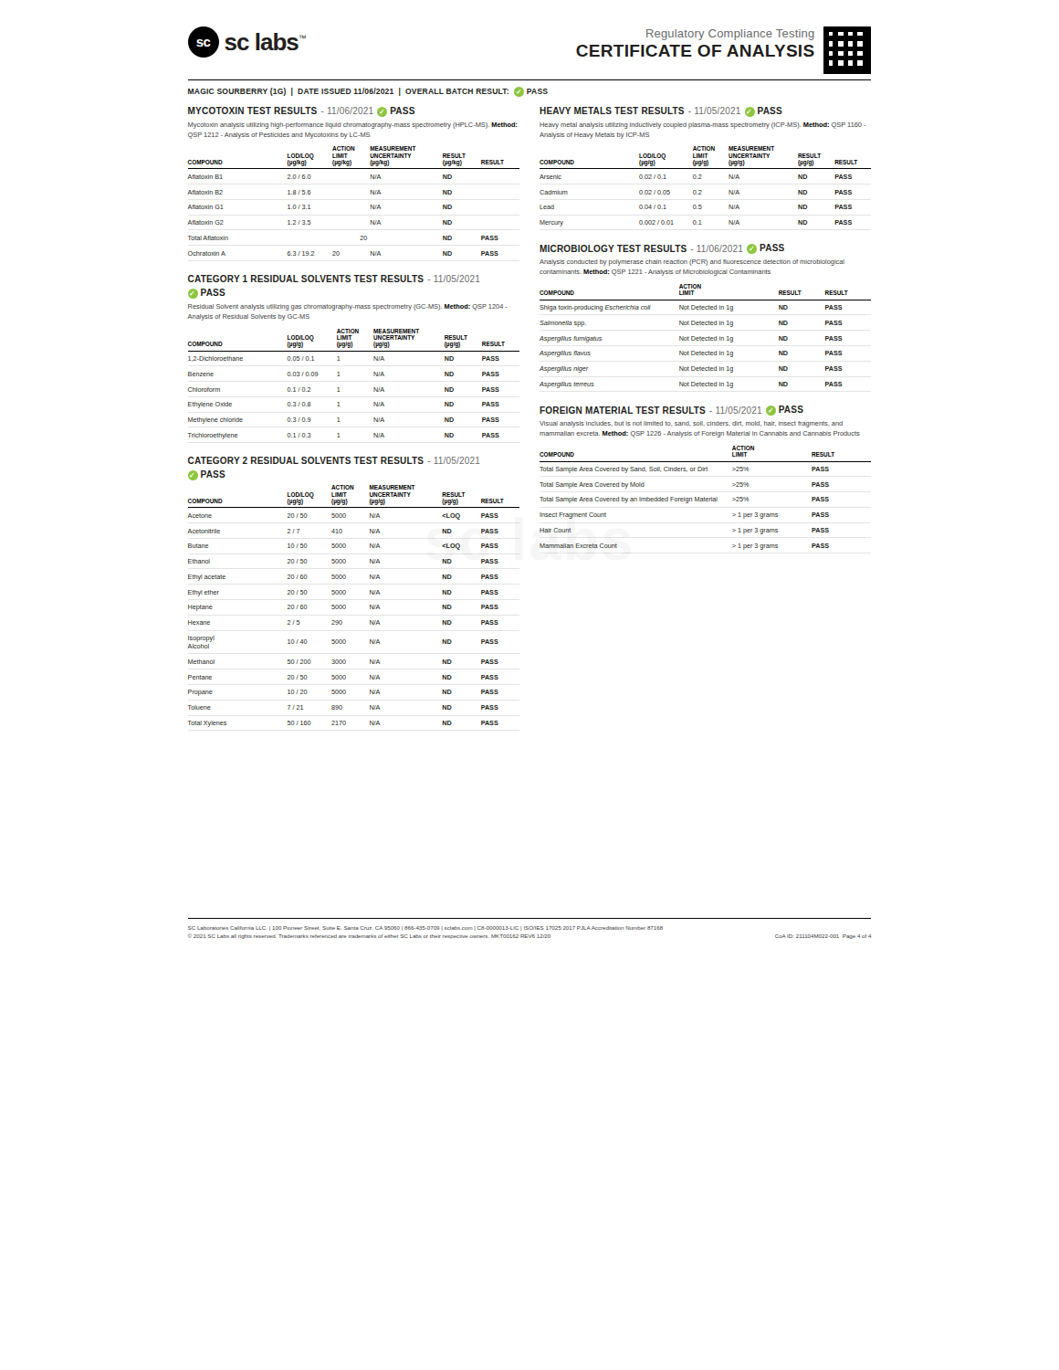sc
sc labs™
Regulatory Compliance Testing
CERTIFICATE OF ANALYSIS
MAGIC SOURBERRY (1G)| DATE ISSUED 11/06/2021| OVERALL BATCH RESULT: ✓ PASS
sc labs
MYCOTOXIN TEST RESULTS - 11/06/2021 ✓ PASS
Mycotoxin analysis utilizing high-performance liquid chromatography-mass spectrometry (HPLC-MS). Method: QSP 1212 - Analysis of Pesticides and Mycotoxins by LC-MS
| COMPOUND | LOD/LOQ (µg/kg) | ACTION LIMIT (µg/kg) | MEASUREMENT UNCERTAINTY (µg/kg) | RESULT (µg/kg) | RESULT |
| --- | --- | --- | --- | --- | --- |
| Aflatoxin B1 | 2.0 / 6.0 | | N/A | ND | |
| Aflatoxin B2 | 1.8 / 5.6 | | N/A | ND | |
| Aflatoxin G1 | 1.0 / 3.1 | | N/A | ND | |
| Aflatoxin G2 | 1.2 / 3.5 | | N/A | ND | |
| Total Aflatoxin | 20 | ND | PASS |
| Ochratoxin A | 6.3 / 19.2 | 20 | N/A | ND | PASS |
CATEGORY 1 RESIDUAL SOLVENTS TEST RESULTS - 11/05/2021 ✓ PASS
Residual Solvent analysis utilizing gas chromatography-mass spectrometry (GC-MS). Method: QSP 1204 - Analysis of Residual Solvents by GC-MS
| COMPOUND | LOD/LOQ (µg/g) | ACTION LIMIT (µg/g) | MEASUREMENT UNCERTAINTY (µg/g) | RESULT (µg/g) | RESULT |
| --- | --- | --- | --- | --- | --- |
| 1,2-Dichloroethane | 0.05 / 0.1 | 1 | N/A | ND | PASS |
| Benzene | 0.03 / 0.09 | 1 | N/A | ND | PASS |
| Chloroform | 0.1 / 0.2 | 1 | N/A | ND | PASS |
| Ethylene Oxide | 0.3 / 0.8 | 1 | N/A | ND | PASS |
| Methylene chloride | 0.3 / 0.9 | 1 | N/A | ND | PASS |
| Trichloroethylene | 0.1 / 0.3 | 1 | N/A | ND | PASS |
CATEGORY 2 RESIDUAL SOLVENTS TEST RESULTS - 11/05/2021 ✓ PASS
| COMPOUND | LOD/LOQ (µg/g) | ACTION LIMIT (µg/g) | MEASUREMENT UNCERTAINTY (µg/g) | RESULT (µg/g) | RESULT |
| --- | --- | --- | --- | --- | --- |
| Acetone | 20 / 50 | 5000 | N/A | <LOQ | PASS |
| Acetonitrile | 2 / 7 | 410 | N/A | ND | PASS |
| Butane | 10 / 50 | 5000 | N/A | <LOQ | PASS |
| Ethanol | 20 / 50 | 5000 | N/A | ND | PASS |
| Ethyl acetate | 20 / 60 | 5000 | N/A | ND | PASS |
| Ethyl ether | 20 / 50 | 5000 | N/A | ND | PASS |
| Heptane | 20 / 60 | 5000 | N/A | ND | PASS |
| Hexane | 2 / 5 | 290 | N/A | ND | PASS |
| Isopropyl Alcohol | 10 / 40 | 5000 | N/A | ND | PASS |
| Methanol | 50 / 200 | 3000 | N/A | ND | PASS |
| Pentane | 20 / 50 | 5000 | N/A | ND | PASS |
| Propane | 10 / 20 | 5000 | N/A | ND | PASS |
| Toluene | 7 / 21 | 890 | N/A | ND | PASS |
| Total Xylenes | 50 / 160 | 2170 | N/A | ND | PASS |
HEAVY METALS TEST RESULTS - 11/05/2021 ✓ PASS
Heavy metal analysis utilizing inductively coupled plasma-mass spectrometry (ICP-MS). Method: QSP 1160 - Analysis of Heavy Metals by ICP-MS
| COMPOUND | LOD/LOQ (µg/g) | ACTION LIMIT (µg/g) | MEASUREMENT UNCERTAINTY (µg/g) | RESULT (µg/g) | RESULT |
| --- | --- | --- | --- | --- | --- |
| Arsenic | 0.02 / 0.1 | 0.2 | N/A | ND | PASS |
| Cadmium | 0.02 / 0.05 | 0.2 | N/A | ND | PASS |
| Lead | 0.04 / 0.1 | 0.5 | N/A | ND | PASS |
| Mercury | 0.002 / 0.01 | 0.1 | N/A | ND | PASS |
MICROBIOLOGY TEST RESULTS - 11/06/2021 ✓ PASS
Analysis conducted by polymerase chain reaction (PCR) and fluorescence detection of microbiological contaminants. Method: QSP 1221 - Analysis of Microbiological Contaminants
| COMPOUND | ACTION LIMIT | RESULT | RESULT |
| --- | --- | --- | --- |
| Shiga toxin-producing Escherichia coli | Not Detected in 1g | ND | PASS |
| Salmonella spp. | Not Detected in 1g | ND | PASS |
| Aspergillus fumigatus | Not Detected in 1g | ND | PASS |
| Aspergillus flavus | Not Detected in 1g | ND | PASS |
| Aspergillus niger | Not Detected in 1g | ND | PASS |
| Aspergillus terreus | Not Detected in 1g | ND | PASS |
FOREIGN MATERIAL TEST RESULTS - 11/05/2021 ✓ PASS
Visual analysis includes, but is not limited to, sand, soil, cinders, dirt, mold, hair, insect fragments, and mammalian excreta. Method: QSP 1226 - Analysis of Foreign Material in Cannabis and Cannabis Products
| COMPOUND | ACTION LIMIT | RESULT |
| --- | --- | --- |
| Total Sample Area Covered by Sand, Soil, Cinders, or Dirt | >25% | PASS |
| Total Sample Area Covered by Mold | >25% | PASS |
| Total Sample Area Covered by an Imbedded Foreign Material | >25% | PASS |
| Insect Fragment Count | > 1 per 3 grams | PASS |
| Hair Count | > 1 per 3 grams | PASS |
| Mammalian Excreta Count | > 1 per 3 grams | PASS |
SC Laboratories California LLC. | 100 Pioneer Street, Suite E, Santa Cruz, CA 95060 | 866-435-0709 | sclabs.com | C8-0000013-LIC | ISO/IES 17025:2017 PJLA Accreditation Number 87168
© 2021 SC Labs all rights reserved. Trademarks referenced are trademarks of either SC Labs or their respective owners. MKT00162 REV6 12/20
CoA ID: 211104M022-001 Page 4 of 4